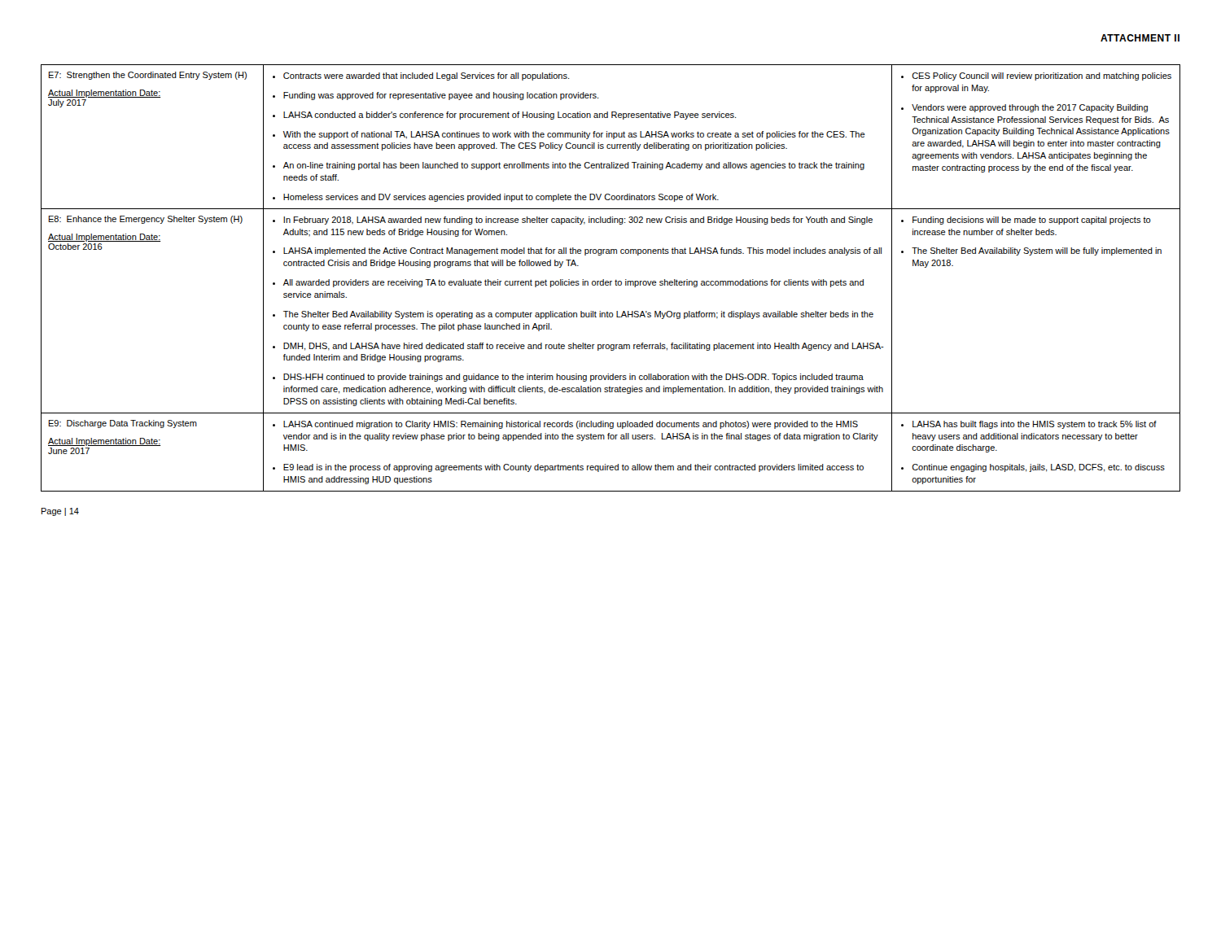ATTACHMENT II
| E7: Strengthen the Coordinated Entry System (H) Actual Implementation Date: July 2017 | Contracts were awarded that included Legal Services for all populations. Funding was approved for representative payee and housing location providers. LAHSA conducted a bidder's conference for procurement of Housing Location and Representative Payee services. With the support of national TA, LAHSA continues to work with the community for input as LAHSA works to create a set of policies for the CES. The access and assessment policies have been approved. The CES Policy Council is currently deliberating on prioritization policies. An on-line training portal has been launched to support enrollments into the Centralized Training Academy and allows agencies to track the training needs of staff. Homeless services and DV services agencies provided input to complete the DV Coordinators Scope of Work. | CES Policy Council will review prioritization and matching policies for approval in May. Vendors were approved through the 2017 Capacity Building Technical Assistance Professional Services Request for Bids. As Organization Capacity Building Technical Assistance Applications are awarded, LAHSA will begin to enter into master contracting agreements with vendors. LAHSA anticipates beginning the master contracting process by the end of the fiscal year. |
| E8: Enhance the Emergency Shelter System (H) Actual Implementation Date: October 2016 | In February 2018, LAHSA awarded new funding to increase shelter capacity, including: 302 new Crisis and Bridge Housing beds for Youth and Single Adults; and 115 new beds of Bridge Housing for Women. LAHSA implemented the Active Contract Management model that for all the program components that LAHSA funds. This model includes analysis of all contracted Crisis and Bridge Housing programs that will be followed by TA. All awarded providers are receiving TA to evaluate their current pet policies in order to improve sheltering accommodations for clients with pets and service animals. The Shelter Bed Availability System is operating as a computer application built into LAHSA's MyOrg platform; it displays available shelter beds in the county to ease referral processes. The pilot phase launched in April. DMH, DHS, and LAHSA have hired dedicated staff to receive and route shelter program referrals, facilitating placement into Health Agency and LAHSA-funded Interim and Bridge Housing programs. DHS-HFH continued to provide trainings and guidance to the interim housing providers in collaboration with the DHS-ODR. Topics included trauma informed care, medication adherence, working with difficult clients, de-escalation strategies and implementation. In addition, they provided trainings with DPSS on assisting clients with obtaining Medi-Cal benefits. | Funding decisions will be made to support capital projects to increase the number of shelter beds. The Shelter Bed Availability System will be fully implemented in May 2018. |
| E9: Discharge Data Tracking System Actual Implementation Date: June 2017 | LAHSA continued migration to Clarity HMIS: Remaining historical records (including uploaded documents and photos) were provided to the HMIS vendor and is in the quality review phase prior to being appended into the system for all users. LAHSA is in the final stages of data migration to Clarity HMIS. E9 lead is in the process of approving agreements with County departments required to allow them and their contracted providers limited access to HMIS and addressing HUD questions | LAHSA has built flags into the HMIS system to track 5% list of heavy users and additional indicators necessary to better coordinate discharge. Continue engaging hospitals, jails, LASD, DCFS, etc. to discuss opportunities for |
Page | 14